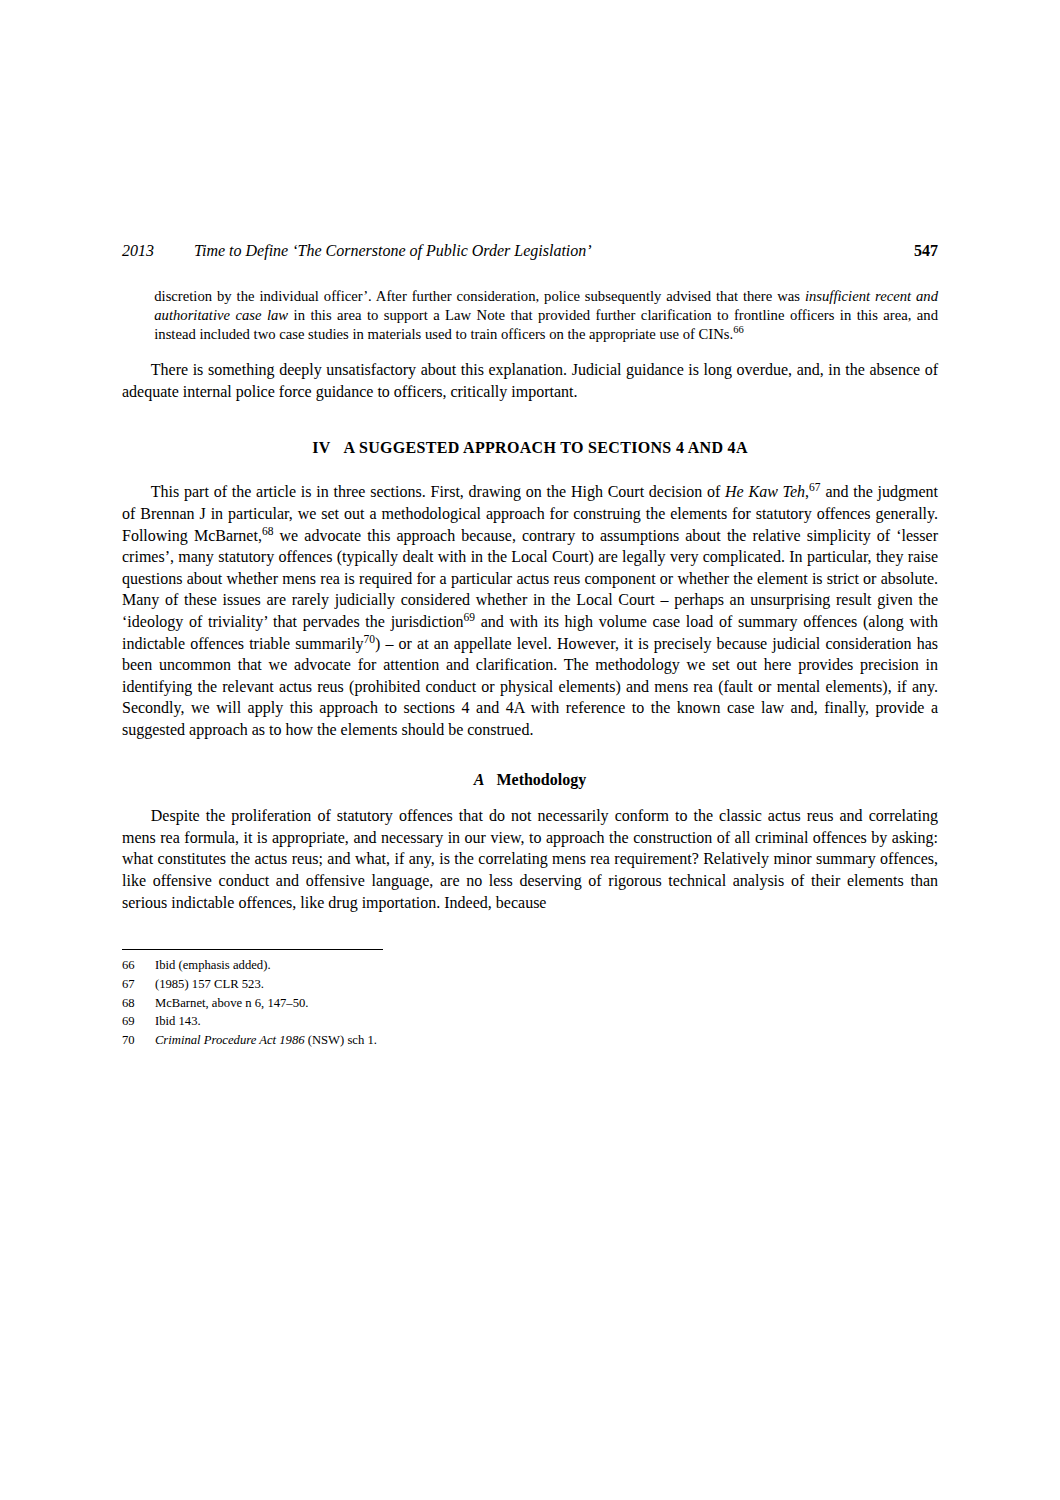2013 Time to Define ‘The Cornerstone of Public Order Legislation’ 547
discretion by the individual officer’. After further consideration, police subsequently advised that there was insufficient recent and authoritative case law in this area to support a Law Note that provided further clarification to frontline officers in this area, and instead included two case studies in materials used to train officers on the appropriate use of CINs.66
There is something deeply unsatisfactory about this explanation. Judicial guidance is long overdue, and, in the absence of adequate internal police force guidance to officers, critically important.
IV A SUGGESTED APPROACH TO SECTIONS 4 AND 4A
This part of the article is in three sections. First, drawing on the High Court decision of He Kaw Teh,67 and the judgment of Brennan J in particular, we set out a methodological approach for construing the elements for statutory offences generally. Following McBarnet,68 we advocate this approach because, contrary to assumptions about the relative simplicity of ‘lesser crimes’, many statutory offences (typically dealt with in the Local Court) are legally very complicated. In particular, they raise questions about whether mens rea is required for a particular actus reus component or whether the element is strict or absolute. Many of these issues are rarely judicially considered whether in the Local Court – perhaps an unsurprising result given the ‘ideology of triviality’ that pervades the jurisdiction69 and with its high volume case load of summary offences (along with indictable offences triable summarily70) – or at an appellate level. However, it is precisely because judicial consideration has been uncommon that we advocate for attention and clarification. The methodology we set out here provides precision in identifying the relevant actus reus (prohibited conduct or physical elements) and mens rea (fault or mental elements), if any. Secondly, we will apply this approach to sections 4 and 4A with reference to the known case law and, finally, provide a suggested approach as to how the elements should be construed.
A Methodology
Despite the proliferation of statutory offences that do not necessarily conform to the classic actus reus and correlating mens rea formula, it is appropriate, and necessary in our view, to approach the construction of all criminal offences by asking: what constitutes the actus reus; and what, if any, is the correlating mens rea requirement? Relatively minor summary offences, like offensive conduct and offensive language, are no less deserving of rigorous technical analysis of their elements than serious indictable offences, like drug importation. Indeed, because
66 Ibid (emphasis added).
67(1985) 157 CLR 523.
68 McBarnet, above n 6, 147–50.
69 Ibid 143.
70 Criminal Procedure Act 1986 (NSW) sch 1.